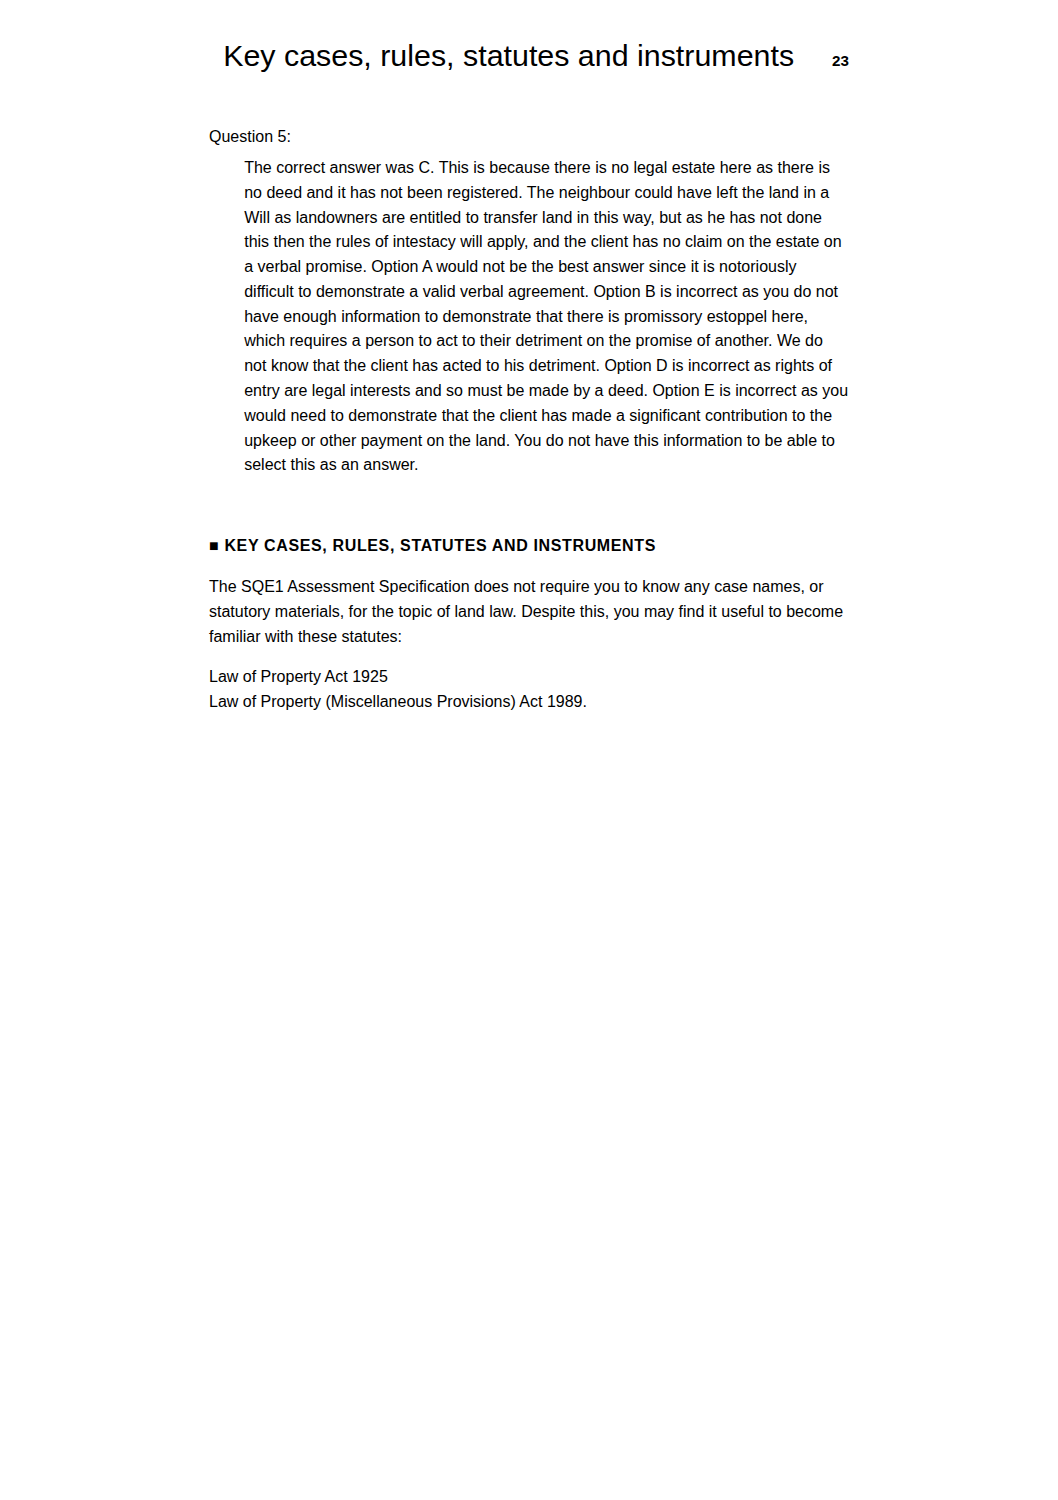Key cases, rules, statutes and instruments
23
Question 5:
The correct answer was C. This is because there is no legal estate here as there is no deed and it has not been registered. The neighbour could have left the land in a Will as landowners are entitled to transfer land in this way, but as he has not done this then the rules of intestacy will apply, and the client has no claim on the estate on a verbal promise. Option A would not be the best answer since it is notoriously difficult to demonstrate a valid verbal agreement. Option B is incorrect as you do not have enough information to demonstrate that there is promissory estoppel here, which requires a person to act to their detriment on the promise of another. We do not know that the client has acted to his detriment. Option D is incorrect as rights of entry are legal interests and so must be made by a deed. Option E is incorrect as you would need to demonstrate that the client has made a significant contribution to the upkeep or other payment on the land. You do not have this information to be able to select this as an answer.
KEY CASES, RULES, STATUTES AND INSTRUMENTS
The SQE1 Assessment Specification does not require you to know any case names, or statutory materials, for the topic of land law. Despite this, you may find it useful to become familiar with these statutes:
Law of Property Act 1925
Law of Property (Miscellaneous Provisions) Act 1989.